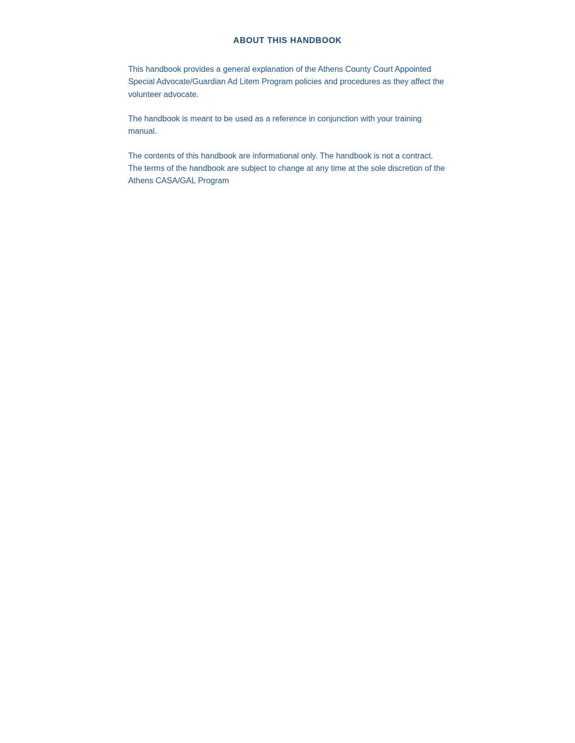ABOUT THIS HANDBOOK
This handbook provides a general explanation of the Athens County Court Appointed Special Advocate/Guardian Ad Litem Program policies and procedures as they affect the volunteer advocate.
The handbook is meant to be used as a reference in conjunction with your training manual.
The contents of this handbook are informational only. The handbook is not a contract. The terms of the handbook are subject to change at any time at the sole discretion of the Athens CASA/GAL Program